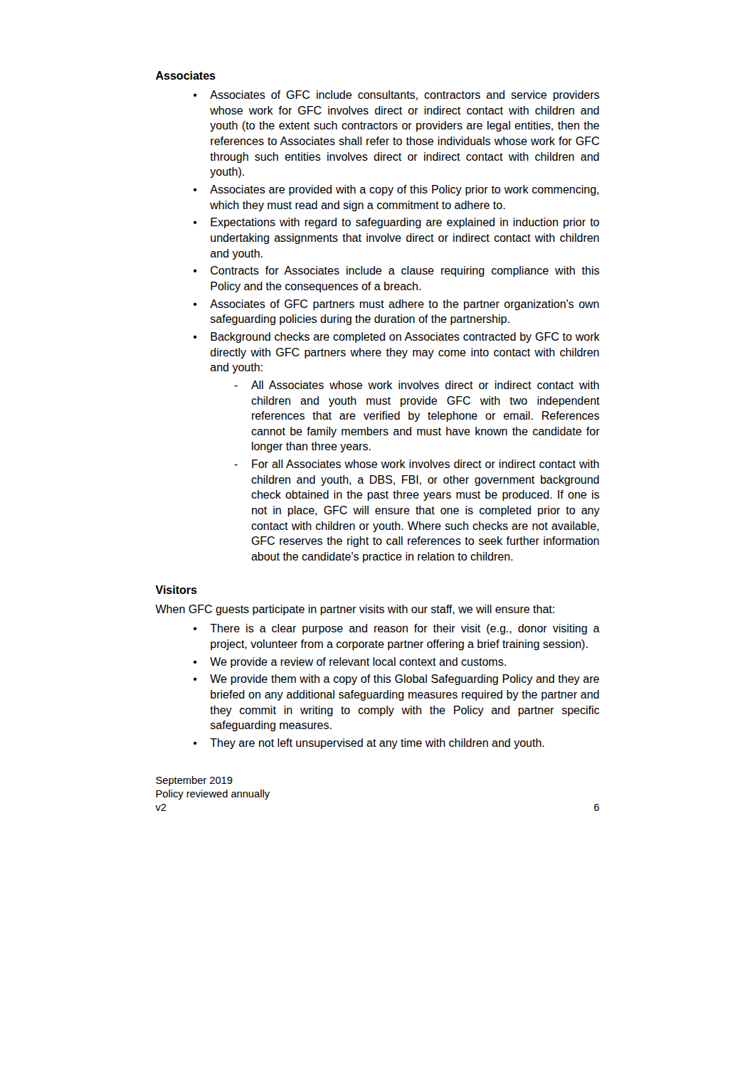Associates
Associates of GFC include consultants, contractors and service providers whose work for GFC involves direct or indirect contact with children and youth (to the extent such contractors or providers are legal entities, then the references to Associates shall refer to those individuals whose work for GFC through such entities involves direct or indirect contact with children and youth).
Associates are provided with a copy of this Policy prior to work commencing, which they must read and sign a commitment to adhere to.
Expectations with regard to safeguarding are explained in induction prior to undertaking assignments that involve direct or indirect contact with children and youth.
Contracts for Associates include a clause requiring compliance with this Policy and the consequences of a breach.
Associates of GFC partners must adhere to the partner organization's own safeguarding policies during the duration of the partnership.
Background checks are completed on Associates contracted by GFC to work directly with GFC partners where they may come into contact with children and youth:
All Associates whose work involves direct or indirect contact with children and youth must provide GFC with two independent references that are verified by telephone or email. References cannot be family members and must have known the candidate for longer than three years.
For all Associates whose work involves direct or indirect contact with children and youth, a DBS, FBI, or other government background check obtained in the past three years must be produced. If one is not in place, GFC will ensure that one is completed prior to any contact with children or youth. Where such checks are not available, GFC reserves the right to call references to seek further information about the candidate's practice in relation to children.
Visitors
When GFC guests participate in partner visits with our staff, we will ensure that:
There is a clear purpose and reason for their visit (e.g., donor visiting a project, volunteer from a corporate partner offering a brief training session).
We provide a review of relevant local context and customs.
We provide them with a copy of this Global Safeguarding Policy and they are briefed on any additional safeguarding measures required by the partner and they commit in writing to comply with the Policy and partner specific safeguarding measures.
They are not left unsupervised at any time with children and youth.
September 2019
Policy reviewed annually
v2
6